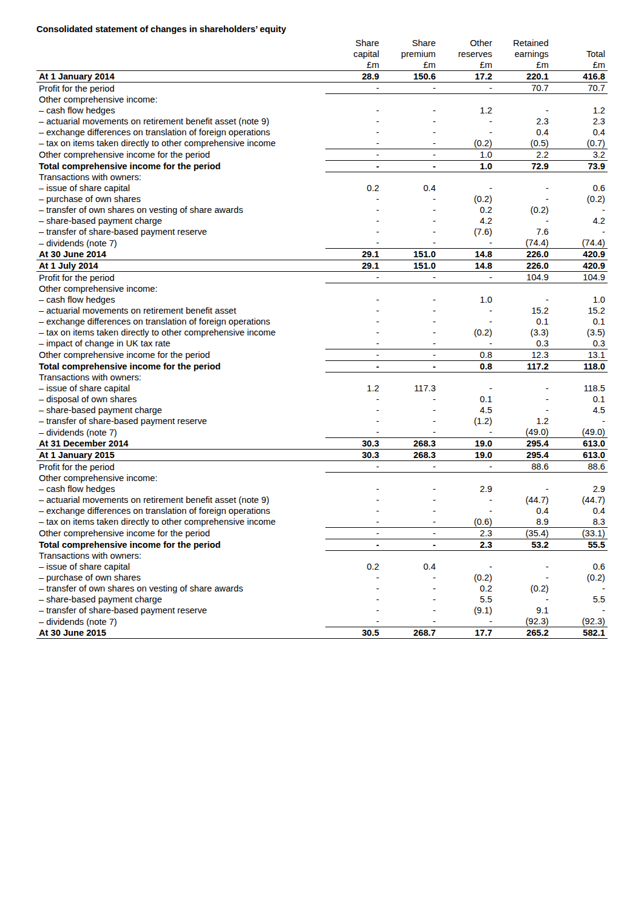Consolidated statement of changes in shareholders’ equity
| | Share | Share | Other | Retained | |
| --- | --- | --- | --- | --- | --- |
| | capital | premium | reserves | earnings | Total |
| | £m | £m | £m | £m | £m |
| At 1 January 2014 | 28.9 | 150.6 | 17.2 | 220.1 | 416.8 |
| Profit for the period | - | - | - | 70.7 | 70.7 |
| Other comprehensive income: | | | | | |
| – cash flow hedges | - | - | 1.2 | - | 1.2 |
| – actuarial movements on retirement benefit asset (note 9) | - | - | - | 2.3 | 2.3 |
| – exchange differences on translation of foreign operations | - | - | - | 0.4 | 0.4 |
| – tax on items taken directly to other comprehensive income | - | - | (0.2) | (0.5) | (0.7) |
| Other comprehensive income for the period | - | - | 1.0 | 2.2 | 3.2 |
| Total comprehensive income for the period | - | - | 1.0 | 72.9 | 73.9 |
| Transactions with owners: | | | | | |
| – issue of share capital | 0.2 | 0.4 | - | - | 0.6 |
| – purchase of own shares | - | - | (0.2) | - | (0.2) |
| – transfer of own shares on vesting of share awards | - | - | 0.2 | (0.2) | - |
| – share-based payment charge | - | - | 4.2 | - | 4.2 |
| – transfer of share-based payment reserve | - | - | (7.6) | 7.6 | - |
| – dividends (note 7) | - | - | - | (74.4) | (74.4) |
| At 30 June 2014 | 29.1 | 151.0 | 14.8 | 226.0 | 420.9 |
| At 1 July 2014 | 29.1 | 151.0 | 14.8 | 226.0 | 420.9 |
| Profit for the period | - | - | - | 104.9 | 104.9 |
| Other comprehensive income: | | | | | |
| – cash flow hedges | - | - | 1.0 | - | 1.0 |
| – actuarial movements on retirement benefit asset | - | - | - | 15.2 | 15.2 |
| – exchange differences on translation of foreign operations | - | - | - | 0.1 | 0.1 |
| – tax on items taken directly to other comprehensive income | - | - | (0.2) | (3.3) | (3.5) |
| – impact of change in UK tax rate | - | - | - | 0.3 | 0.3 |
| Other comprehensive income for the period | - | - | 0.8 | 12.3 | 13.1 |
| Total comprehensive income for the period | - | - | 0.8 | 117.2 | 118.0 |
| Transactions with owners: | | | | | |
| – issue of share capital | 1.2 | 117.3 | - | - | 118.5 |
| – disposal of own shares | - | - | 0.1 | - | 0.1 |
| – share-based payment charge | - | - | 4.5 | - | 4.5 |
| – transfer of share-based payment reserve | - | - | (1.2) | 1.2 | - |
| – dividends (note 7) | - | - | - | (49.0) | (49.0) |
| At 31 December 2014 | 30.3 | 268.3 | 19.0 | 295.4 | 613.0 |
| At 1 January 2015 | 30.3 | 268.3 | 19.0 | 295.4 | 613.0 |
| Profit for the period | - | - | - | 88.6 | 88.6 |
| Other comprehensive income: | | | | | |
| – cash flow hedges | - | - | 2.9 | - | 2.9 |
| – actuarial movements on retirement benefit asset (note 9) | - | - | - | (44.7) | (44.7) |
| – exchange differences on translation of foreign operations | - | - | - | 0.4 | 0.4 |
| – tax on items taken directly to other comprehensive income | - | - | (0.6) | 8.9 | 8.3 |
| Other comprehensive income for the period | - | - | 2.3 | (35.4) | (33.1) |
| Total comprehensive income for the period | - | - | 2.3 | 53.2 | 55.5 |
| Transactions with owners: | | | | | |
| – issue of share capital | 0.2 | 0.4 | - | - | 0.6 |
| – purchase of own shares | - | - | (0.2) | - | (0.2) |
| – transfer of own shares on vesting of share awards | - | - | 0.2 | (0.2) | - |
| – share-based payment charge | - | - | 5.5 | - | 5.5 |
| – transfer of share-based payment reserve | - | - | (9.1) | 9.1 | - |
| – dividends (note 7) | - | - | - | (92.3) | (92.3) |
| At 30 June 2015 | 30.5 | 268.7 | 17.7 | 265.2 | 582.1 |